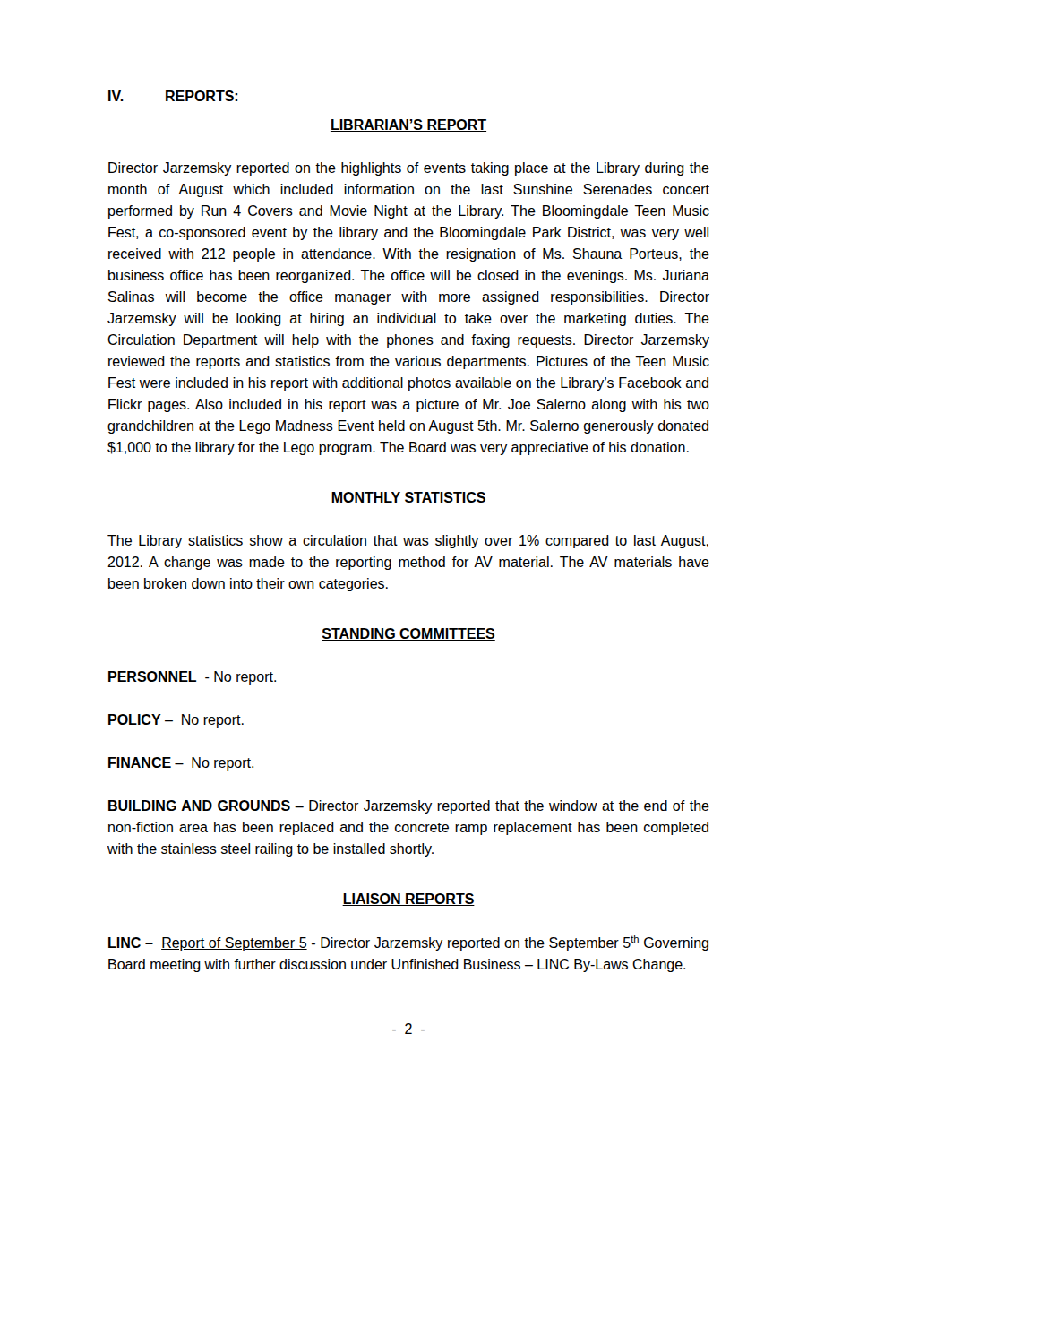IV. REPORTS:
LIBRARIAN’S REPORT
Director Jarzemsky reported on the highlights of events taking place at the Library during the month of August which included information on the last Sunshine Serenades concert performed by Run 4 Covers and Movie Night at the Library. The Bloomingdale Teen Music Fest, a co-sponsored event by the library and the Bloomingdale Park District, was very well received with 212 people in attendance. With the resignation of Ms. Shauna Porteus, the business office has been reorganized. The office will be closed in the evenings. Ms. Juriana Salinas will become the office manager with more assigned responsibilities. Director Jarzemsky will be looking at hiring an individual to take over the marketing duties. The Circulation Department will help with the phones and faxing requests. Director Jarzemsky reviewed the reports and statistics from the various departments. Pictures of the Teen Music Fest were included in his report with additional photos available on the Library’s Facebook and Flickr pages. Also included in his report was a picture of Mr. Joe Salerno along with his two grandchildren at the Lego Madness Event held on August 5th. Mr. Salerno generously donated $1,000 to the library for the Lego program. The Board was very appreciative of his donation.
MONTHLY STATISTICS
The Library statistics show a circulation that was slightly over 1% compared to last August, 2012. A change was made to the reporting method for AV material. The AV materials have been broken down into their own categories.
STANDING COMMITTEES
PERSONNEL - No report.
POLICY – No report.
FINANCE – No report.
BUILDING AND GROUNDS – Director Jarzemsky reported that the window at the end of the non-fiction area has been replaced and the concrete ramp replacement has been completed with the stainless steel railing to be installed shortly.
LIAISON REPORTS
LINC – Report of September 5 - Director Jarzemsky reported on the September 5th Governing Board meeting with further discussion under Unfinished Business – LINC By-Laws Change.
- 2 -